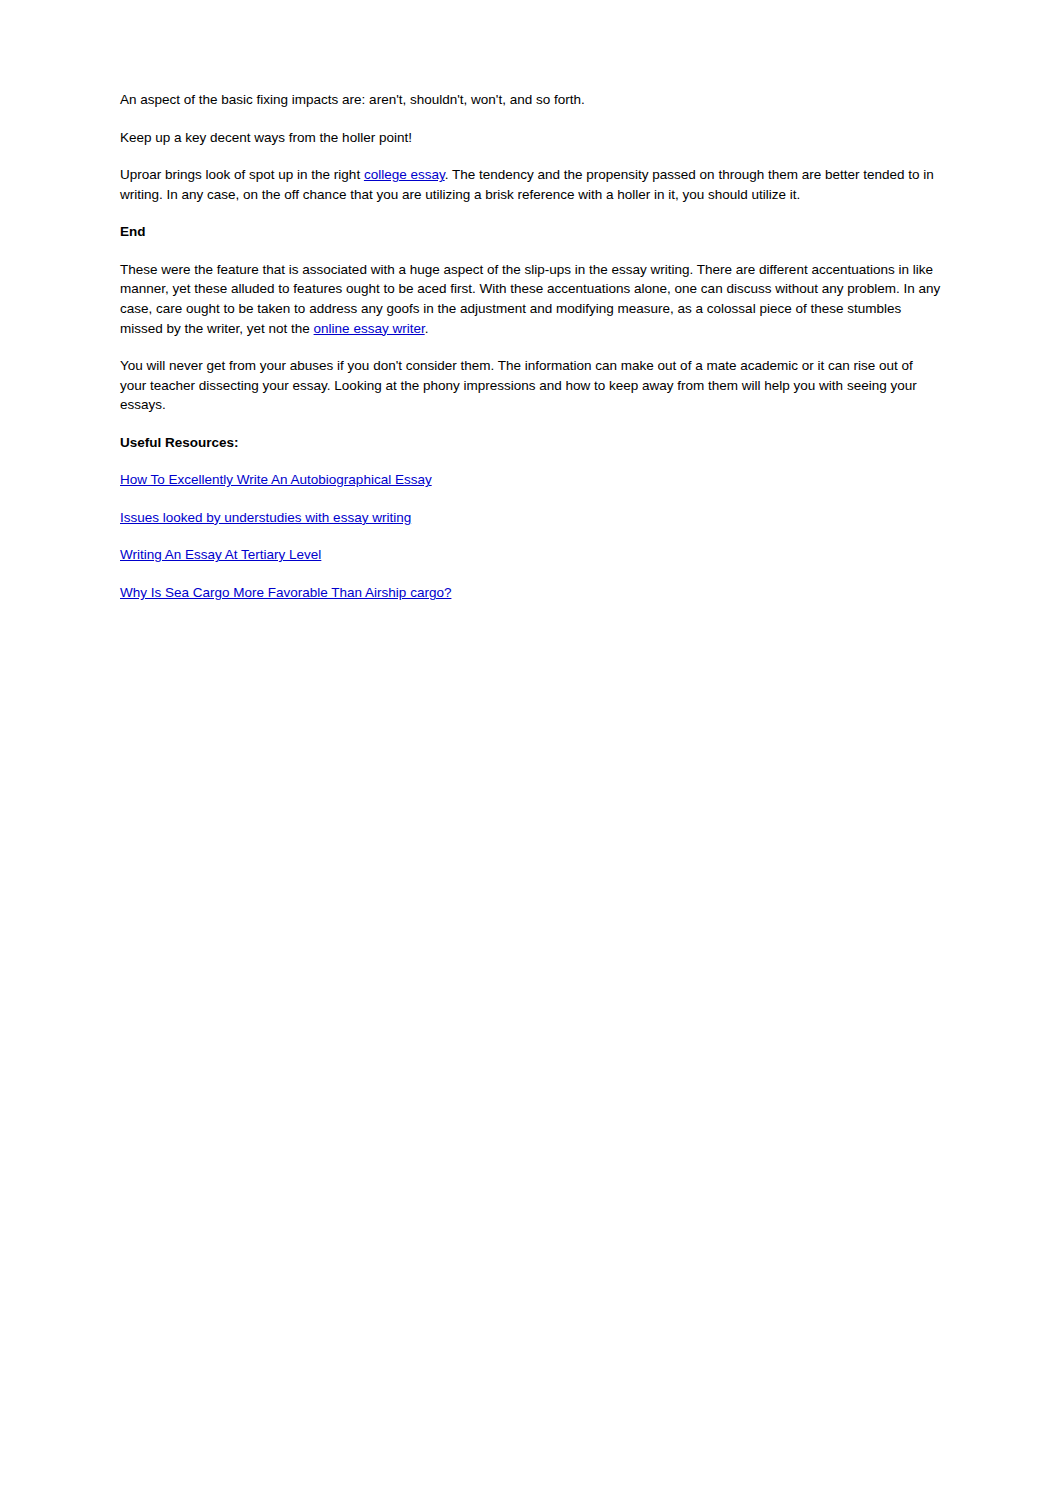An aspect of the basic fixing impacts are: aren't, shouldn't, won't, and so forth.
Keep up a key decent ways from the holler point!
Uproar brings look of spot up in the right college essay. The tendency and the propensity passed on through them are better tended to in writing. In any case, on the off chance that you are utilizing a brisk reference with a holler in it, you should utilize it.
End
These were the feature that is associated with a huge aspect of the slip-ups in the essay writing. There are different accentuations in like manner, yet these alluded to features ought to be aced first. With these accentuations alone, one can discuss without any problem. In any case, care ought to be taken to address any goofs in the adjustment and modifying measure, as a colossal piece of these stumbles missed by the writer, yet not the online essay writer.
You will never get from your abuses if you don't consider them. The information can make out of a mate academic or it can rise out of your teacher dissecting your essay. Looking at the phony impressions and how to keep away from them will help you with seeing your essays.
Useful Resources:
How To Excellently Write An Autobiographical Essay
Issues looked by understudies with essay writing
Writing An Essay At Tertiary Level
Why Is Sea Cargo More Favorable Than Airship cargo?